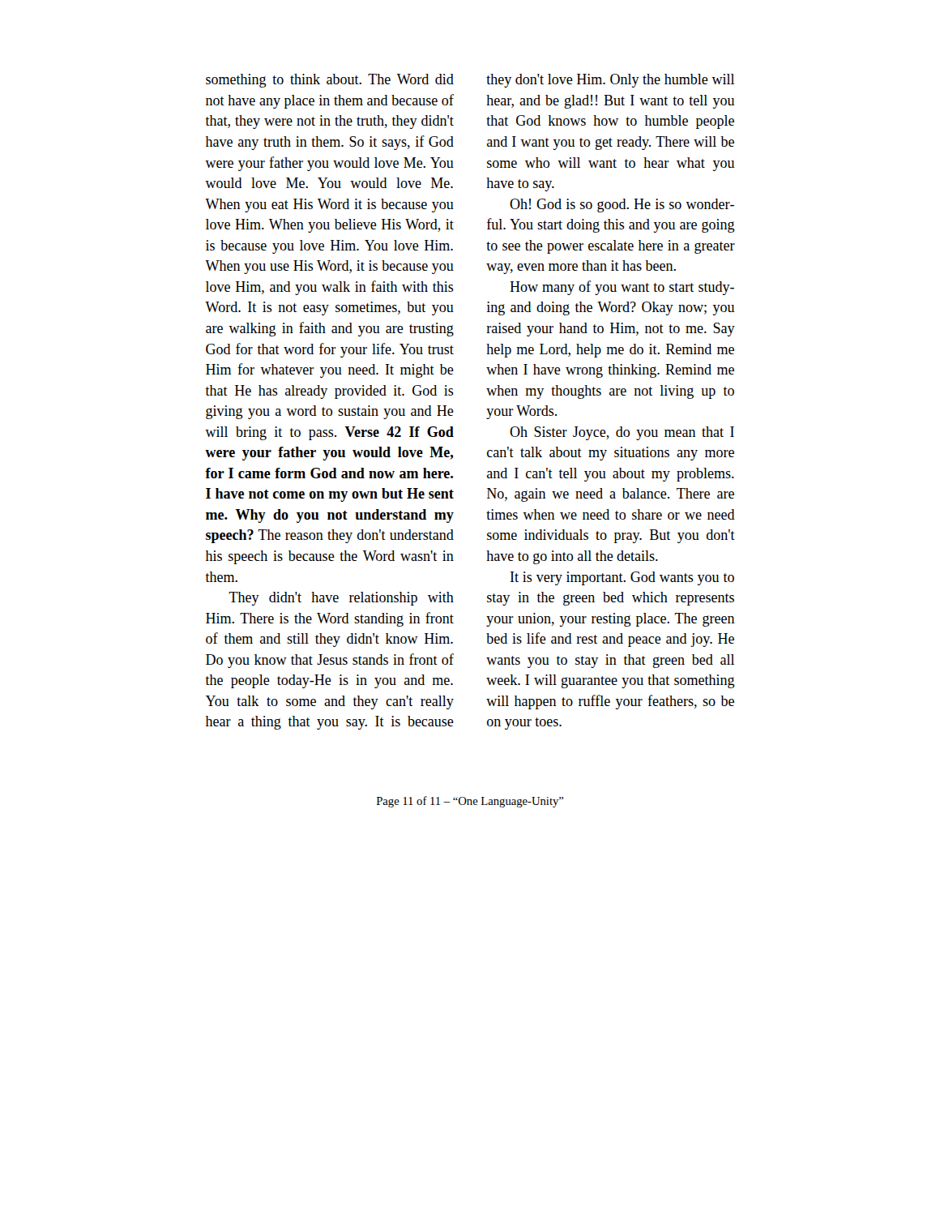something to think about. The Word did not have any place in them and because of that, they were not in the truth, they didn't have any truth in them. So it says, if God were your father you would love Me. You would love Me. You would love Me. When you eat His Word it is because you love Him. When you believe His Word, it is because you love Him. You love Him. When you use His Word, it is because you love Him, and you walk in faith with this Word. It is not easy sometimes, but you are walking in faith and you are trusting God for that word for your life. You trust Him for whatever you need. It might be that He has already provided it. God is giving you a word to sustain you and He will bring it to pass. Verse 42 If God were your father you would love Me, for I came form God and now am here. I have not come on my own but He sent me. Why do you not understand my speech? The reason they don't understand his speech is because the Word wasn't in them.
They didn't have relationship with Him. There is the Word standing in front of them and still they didn't know Him. Do you know that Jesus stands in front of the people today-He is in you and me. You talk to some and they can't really hear a thing that you say. It is because they don't love Him. Only the humble will hear, and be glad!! But I want to tell you that God knows how to humble people and I want you to get ready. There will be some who will want to hear what you have to say.
Oh! God is so good. He is so wonderful. You start doing this and you are going to see the power escalate here in a greater way, even more than it has been.
How many of you want to start studying and doing the Word? Okay now; you raised your hand to Him, not to me. Say help me Lord, help me do it. Remind me when I have wrong thinking. Remind me when my thoughts are not living up to your Words.
Oh Sister Joyce, do you mean that I can't talk about my situations any more and I can't tell you about my problems. No, again we need a balance. There are times when we need to share or we need some individuals to pray. But you don't have to go into all the details.
It is very important. God wants you to stay in the green bed which represents your union, your resting place. The green bed is life and rest and peace and joy. He wants you to stay in that green bed all week. I will guarantee you that something will happen to ruffle your feathers, so be on your toes.
Page 11 of 11 – “One Language-Unity”